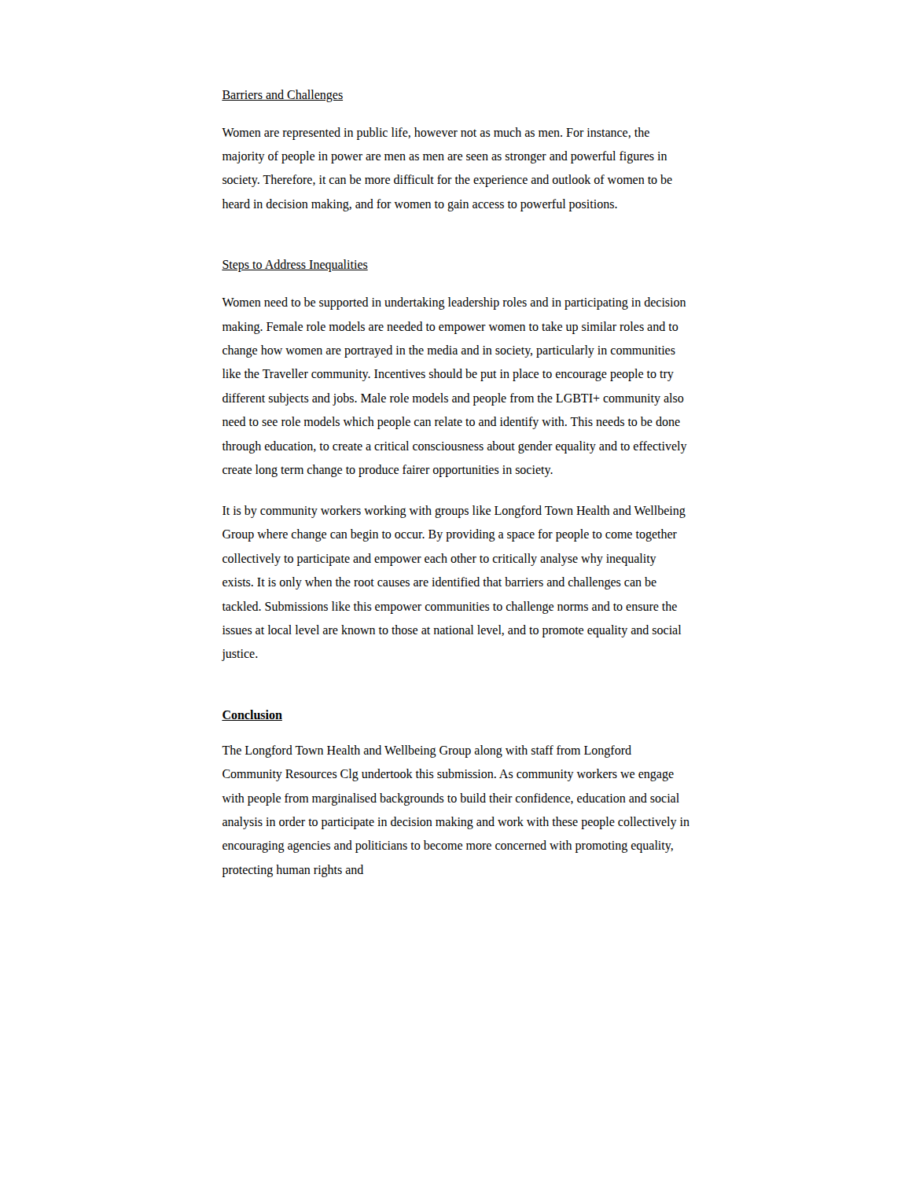Barriers and Challenges
Women are represented in public life, however not as much as men. For instance, the majority of people in power are men as men are seen as stronger and powerful figures in society. Therefore, it can be more difficult for the experience and outlook of women to be heard in decision making, and for women to gain access to powerful positions.
Steps to Address Inequalities
Women need to be supported in undertaking leadership roles and in participating in decision making. Female role models are needed to empower women to take up similar roles and to change how women are portrayed in the media and in society, particularly in communities like the Traveller community. Incentives should be put in place to encourage people to try different subjects and jobs. Male role models and people from the LGBTI+ community also need to see role models which people can relate to and identify with. This needs to be done through education, to create a critical consciousness about gender equality and to effectively create long term change to produce fairer opportunities in society.
It is by community workers working with groups like Longford Town Health and Wellbeing Group where change can begin to occur. By providing a space for people to come together collectively to participate and empower each other to critically analyse why inequality exists. It is only when the root causes are identified that barriers and challenges can be tackled. Submissions like this empower communities to challenge norms and to ensure the issues at local level are known to those at national level, and to promote equality and social justice.
Conclusion
The Longford Town Health and Wellbeing Group along with staff from Longford Community Resources Clg undertook this submission. As community workers we engage with people from marginalised backgrounds to build their confidence, education and social analysis in order to participate in decision making and work with these people collectively in encouraging agencies and politicians to become more concerned with promoting equality, protecting human rights and